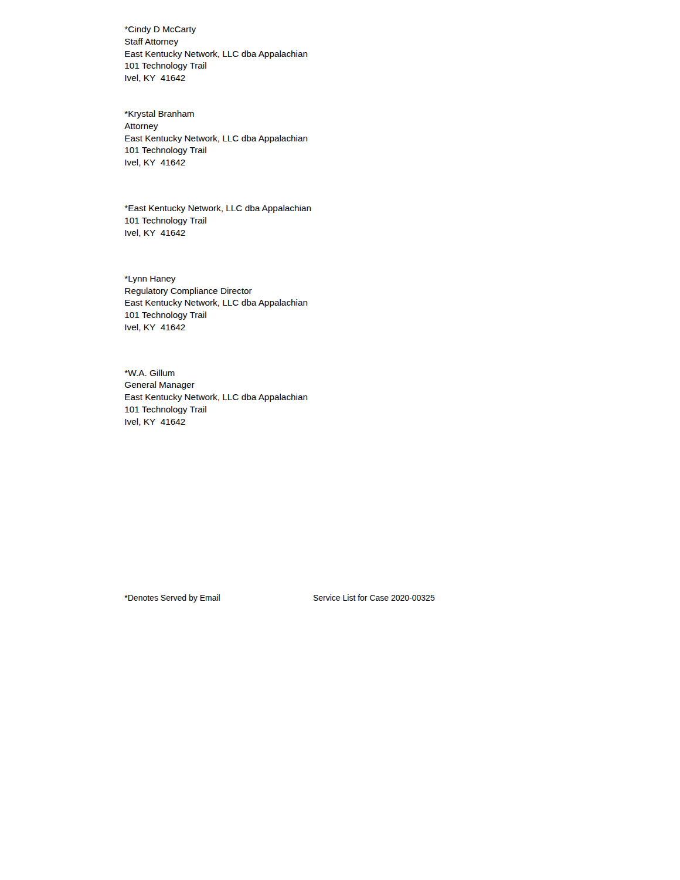*Cindy D McCarty
Staff Attorney
East Kentucky Network, LLC dba Appalachian
101 Technology Trail
Ivel, KY 41642
*Krystal Branham
Attorney
East Kentucky Network, LLC dba Appalachian
101 Technology Trail
Ivel, KY 41642
*East Kentucky Network, LLC dba Appalachian
101 Technology Trail
Ivel, KY 41642
*Lynn Haney
Regulatory Compliance Director
East Kentucky Network, LLC dba Appalachian
101 Technology Trail
Ivel, KY 41642
*W.A. Gillum
General Manager
East Kentucky Network, LLC dba Appalachian
101 Technology Trail
Ivel, KY 41642
*Denotes Served by Email
Service List for Case 2020-00325